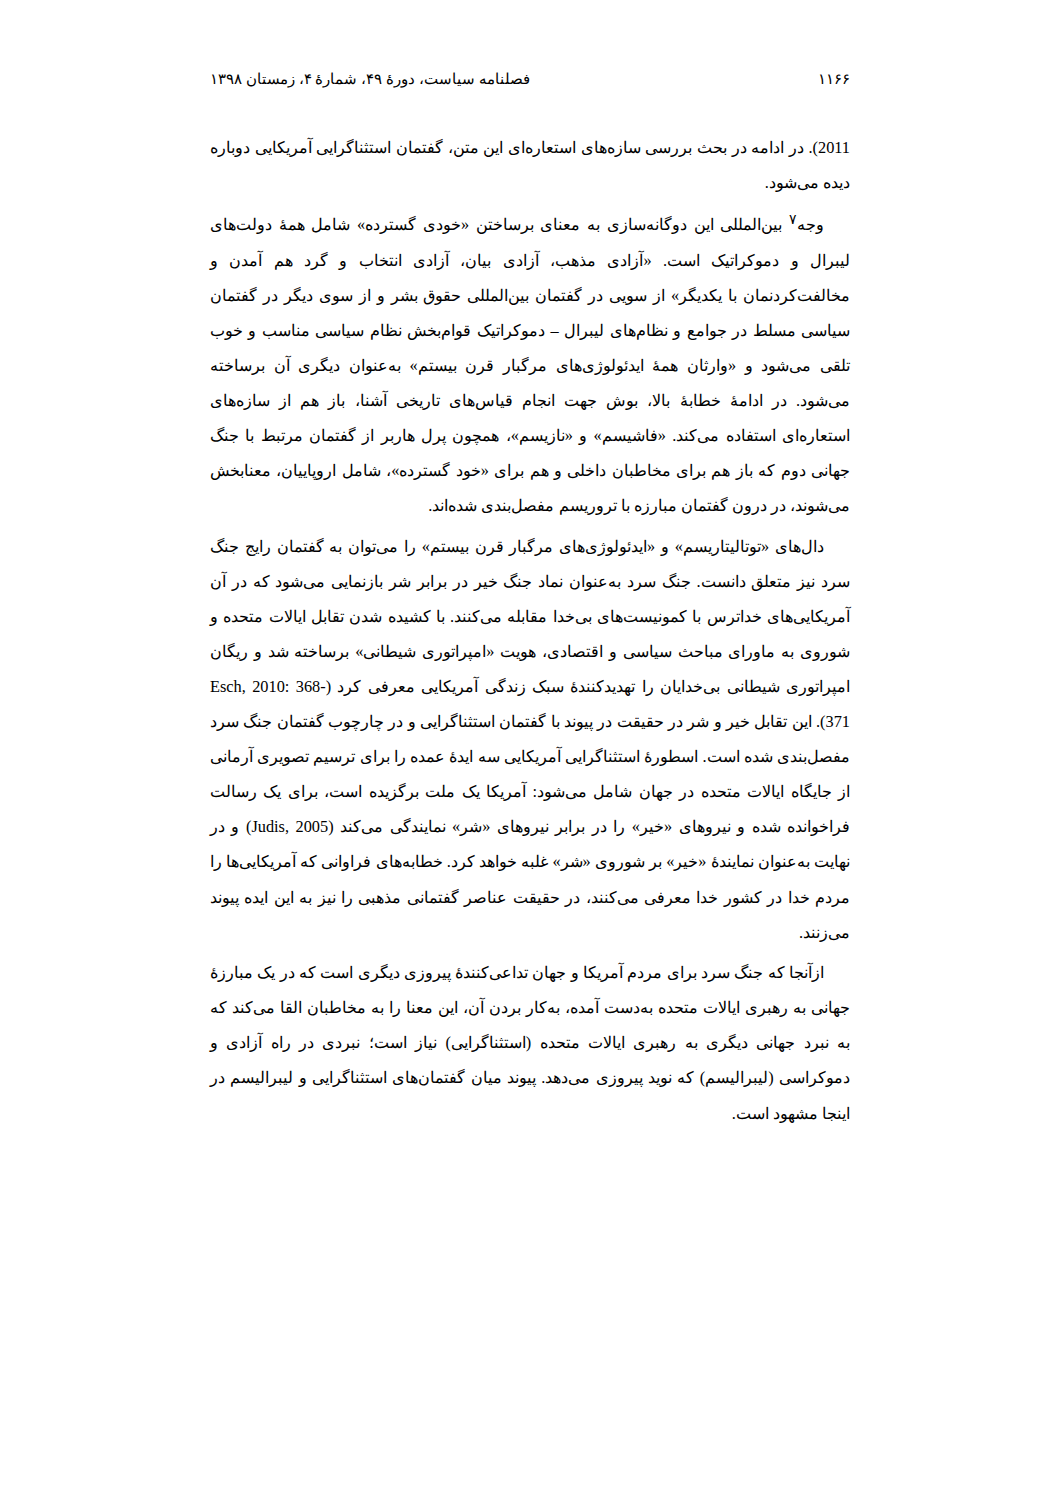۱۱۶۶ فصلنامه سیاست، دورهٔ ۴۹، شمارهٔ ۴، زمستان ۱۳۹۸
2011). در ادامه در بحث بررسی سازه‌های استعاره‌ای این متن، گفتمان استثناگرایی آمریکایی دوباره دیده می‌شود.
وجه۷ بین‌المللی این دوگانه‌سازی به معنای برساختن «خودی گسترده» شامل همهٔ دولت‌های لیبرال و دموکراتیک است. «آزادی مذهب، آزادی بیان، آزادی انتخاب و گرد هم آمدن و مخالفت‌کردنمان با یکدیگر» از سویی در گفتمان بین‌المللی حقوق بشر و از سوی دیگر در گفتمان سیاسی مسلط در جوامع و نظام‌های لیبرال – دموکراتیک قوام‌بخش نظام سیاسی مناسب و خوب تلقی می‌شود و «وارثان همهٔ ایدئولوژی‌های مرگبار قرن بیستم» به‌عنوان دیگری آن برساخته می‌شود. در ادامهٔ خطابهٔ بالا، بوش جهت انجام قیاس‌های تاریخی آشنا، باز هم از سازه‌های استعاره‌ای استفاده می‌کند. «فاشیسم» و «نازیسم»، همچون پرل هاربر از گفتمان مرتبط با جنگ جهانی دوم که باز هم برای مخاطبان داخلی و هم برای «خود گسترده»، شامل اروپاییان، معنابخش می‌شوند، در درون گفتمان مبارزه با تروریسم مفصل‌بندی شده‌اند.
دال‌های «توتالیتاریسم» و «ایدئولوژی‌های مرگبار قرن بیستم» را می‌توان به گفتمان رایج جنگ سرد نیز متعلق دانست. جنگ سرد به‌عنوان نماد جنگ خیر در برابر شر بازنمایی می‌شود که در آن آمریکایی‌های خداترس با کمونیست‌های بی‌خدا مقابله می‌کنند. با کشیده شدن تقابل ایالات متحده و شوروی به ماورای مباحث سیاسی و اقتصادی، هویت «امپراتوری شیطانی» برساخته شد و ریگان امپراتوری شیطانی بی‌خدایان را تهدیدکنندهٔ سبک زندگی آمریکایی معرفی کرد (Esch, 2010: 368-371). این تقابل خیر و شر در حقیقت در پیوند با گفتمان استثناگرایی و در چارچوب گفتمان جنگ سرد مفصل‌بندی شده است. اسطورهٔ استثناگرایی آمریکایی سه ایدهٔ عمده را برای ترسیم تصویری آرمانی از جایگاه ایالات متحده در جهان شامل می‌شود: آمریکا یک ملت برگزیده است، برای یک رسالت فراخوانده شده و نیروهای «خیر» را در برابر نیروهای «شر» نمایندگی می‌کند (Judis, 2005) و در نهایت به‌عنوان نمایندهٔ «خیر» بر شوروی «شر» غلبه خواهد کرد. خطابه‌های فراوانی که آمریکایی‌ها را مردم خدا در کشور خدا معرفی می‌کنند، در حقیقت عناصر گفتمانی مذهبی را نیز به این ایده پیوند می‌زنند.
ازآنجا که جنگ سرد برای مردم آمریکا و جهان تداعی‌کنندهٔ پیروزی دیگری است که در یک مبارزهٔ جهانی به رهبری ایالات متحده به‌دست آمده، به‌کار بردن آن، این معنا را به مخاطبان القا می‌کند که به نبرد جهانی دیگری به رهبری ایالات متحده (استثناگرایی) نیاز است؛ نبردی در راه آزادی و دموکراسی (لیبرالیسم) که نوید پیروزی می‌دهد. پیوند میان گفتمان‌های استثناگرایی و لیبرالیسم در اینجا مشهود است.